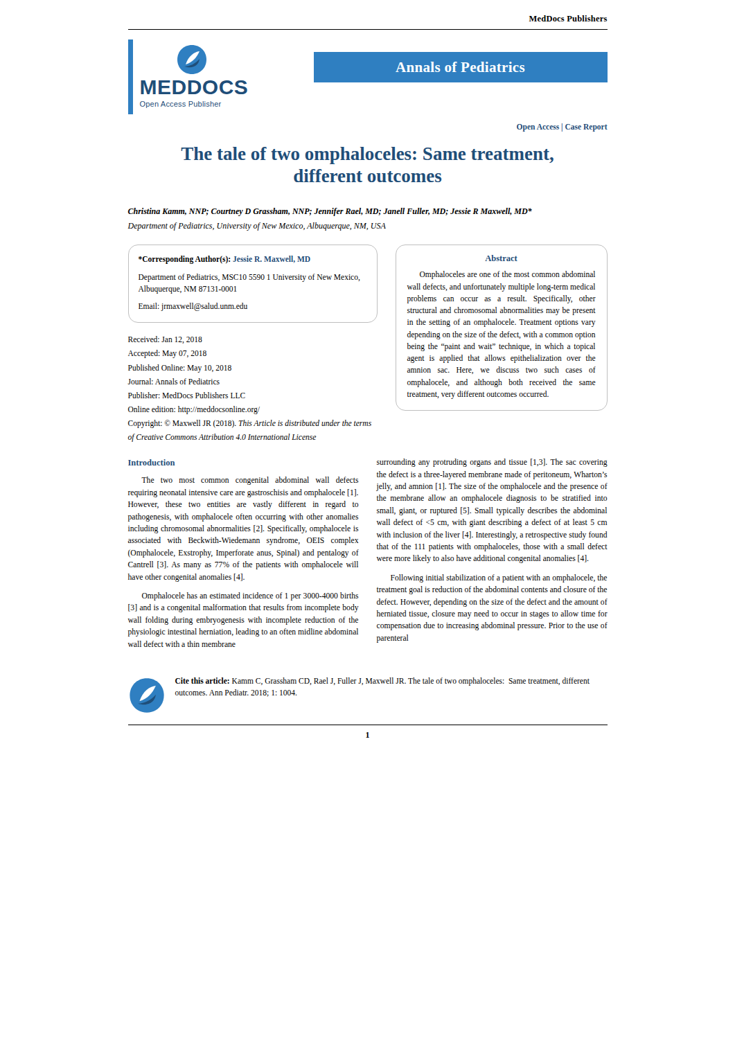MedDocs Publishers
MEDDOCS
Open Access Publisher
Annals of Pediatrics
Open Access | Case Report
The tale of two omphaloceles: Same treatment,
different outcomes
Christina Kamm, NNP; Courtney D Grassham, NNP; Jennifer Rael, MD; Janell Fuller, MD; Jessie R Maxwell, MD*
Department of Pediatrics, University of New Mexico, Albuquerque, NM, USA
*Corresponding Author(s): Jessie R. Maxwell, MD
Department of Pediatrics, MSC10 5590 1 University of New Mexico, Albuquerque, NM 87131-0001
Email: jrmaxwell@salud.unm.edu
Received: Jan 12, 2018
Accepted: May 07, 2018
Published Online: May 10, 2018
Journal: Annals of Pediatrics
Publisher: MedDocs Publishers LLC
Online edition: http://meddocsonline.org/
Copyright: © Maxwell JR (2018). This Article is distributed under the terms of Creative Commons Attribution 4.0 International License
Abstract
Omphaloceles are one of the most common abdominal wall defects, and unfortunately multiple long-term medical problems can occur as a result. Specifically, other structural and chromosomal abnormalities may be present in the setting of an omphalocele. Treatment options vary depending on the size of the defect, with a common option being the “paint and wait” technique, in which a topical agent is applied that allows epithelialization over the amnion sac. Here, we discuss two such cases of omphalocele, and although both received the same treatment, very different outcomes occurred.
Introduction
The two most common congenital abdominal wall defects requiring neonatal intensive care are gastroschisis and omphalocele [1]. However, these two entities are vastly different in regard to pathogenesis, with omphalocele often occurring with other anomalies including chromosomal abnormalities [2]. Specifically, omphalocele is associated with Beckwith-Wiedemann syndrome, OEIS complex (Omphalocele, Exstrophy, Imperforate anus, Spinal) and pentalogy of Cantrell [3]. As many as 77% of the patients with omphalocele will have other congenital anomalies [4].
Omphalocele has an estimated incidence of 1 per 3000-4000 births [3] and is a congenital malformation that results from incomplete body wall folding during embryogenesis with incomplete reduction of the physiologic intestinal herniation, leading to an often midline abdominal wall defect with a thin membrane
surrounding any protruding organs and tissue [1,3]. The sac covering the defect is a three-layered membrane made of peritoneum, Wharton’s jelly, and amnion [1]. The size of the omphalocele and the presence of the membrane allow an omphalocele diagnosis to be stratified into small, giant, or ruptured [5]. Small typically describes the abdominal wall defect of <5 cm, with giant describing a defect of at least 5 cm with inclusion of the liver [4]. Interestingly, a retrospective study found that of the 111 patients with omphaloceles, those with a small defect were more likely to also have additional congenital anomalies [4].
Following initial stabilization of a patient with an omphalocele, the treatment goal is reduction of the abdominal contents and closure of the defect. However, depending on the size of the defect and the amount of herniated tissue, closure may need to occur in stages to allow time for compensation due to increasing abdominal pressure. Prior to the use of parenteral
Cite this article: Kamm C, Grassham CD, Rael J, Fuller J, Maxwell JR. The tale of two omphaloceles: Same treatment, different outcomes. Ann Pediatr. 2018; 1: 1004.
1